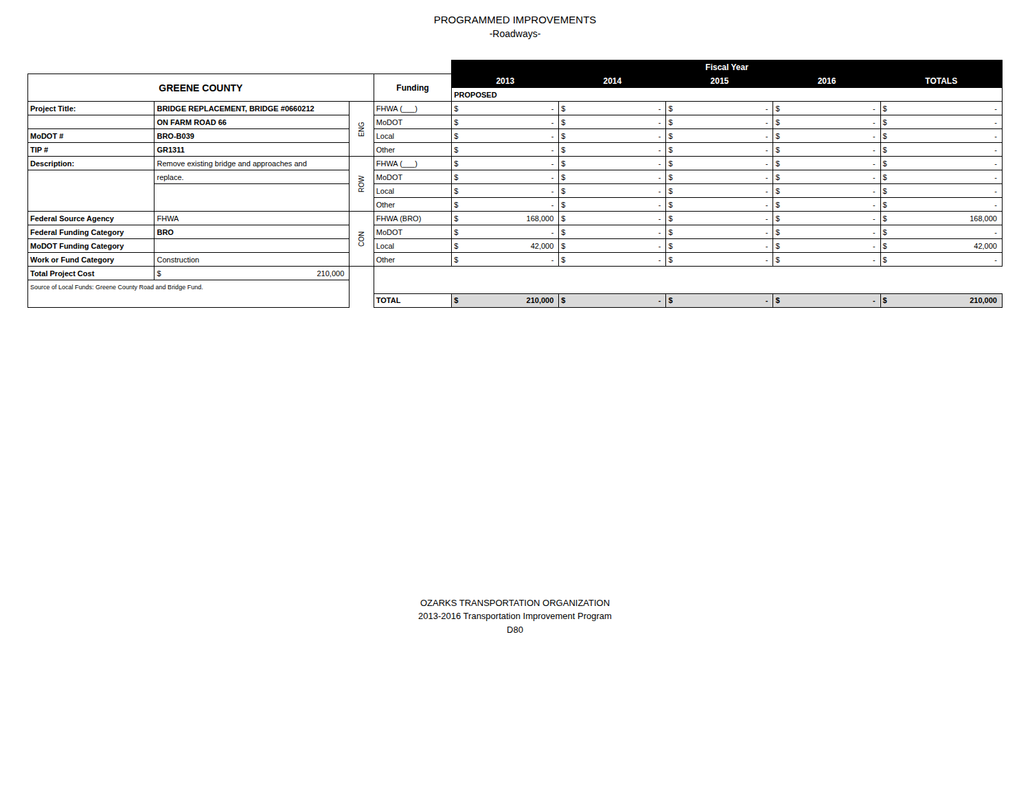PROGRAMMED IMPROVEMENTS
-Roadways-
| | Fiscal Year |
| GREENE COUNTY | Funding | 2013 | 2014 | 2015 | 2016 | TOTALS |
| PROPOSED |
| Project Title: | BRIDGE REPLACEMENT, BRIDGE #0660212 | ENG | FHWA (___) | $ - | $ - | $ - | $ - | $ - |
| | ON FARM ROAD 66 | MoDOT | $ - | $ - | $ - | $ - | $ - |
| MoDOT # | BRO-B039 | Local | $ - | $ - | $ - | $ - | $ - |
| TIP # | GR1311 | Other | $ - | $ - | $ - | $ - | $ - |
| Description: | Remove existing bridge and approaches and | ROW | FHWA (___) | $ - | $ - | $ - | $ - | $ - |
| | replace. | MoDOT | $ - | $ - | $ - | $ - | $ - |
| | | Local | $ - | $ - | $ - | $ - | $ - |
| | | Other | $ - | $ - | $ - | $ - | $ - |
| Federal Source Agency | FHWA | CON | FHWA (BRO) | $ 168,000 | $ - | $ - | $ - | $ 168,000 |
| Federal Funding Category | BRO | MoDOT | $ - | $ - | $ - | $ - | $ - |
| MoDOT Funding Category | | Local | $ 42,000 | $ - | $ - | $ - | $ 42,000 |
| Work or Fund Category | Construction | Other | $ - | $ - | $ - | $ - | $ - |
| Total Project Cost | $ 210,000 | | | | | | | |
| Source of Local Funds: Greene County Road and Bridge Fund. |
| | TOTAL | $ 210,000 | $ - | $ - | $ - | $ 210,000 |
OZARKS TRANSPORTATION ORGANIZATION
2013-2016 Transportation Improvement Program
D80